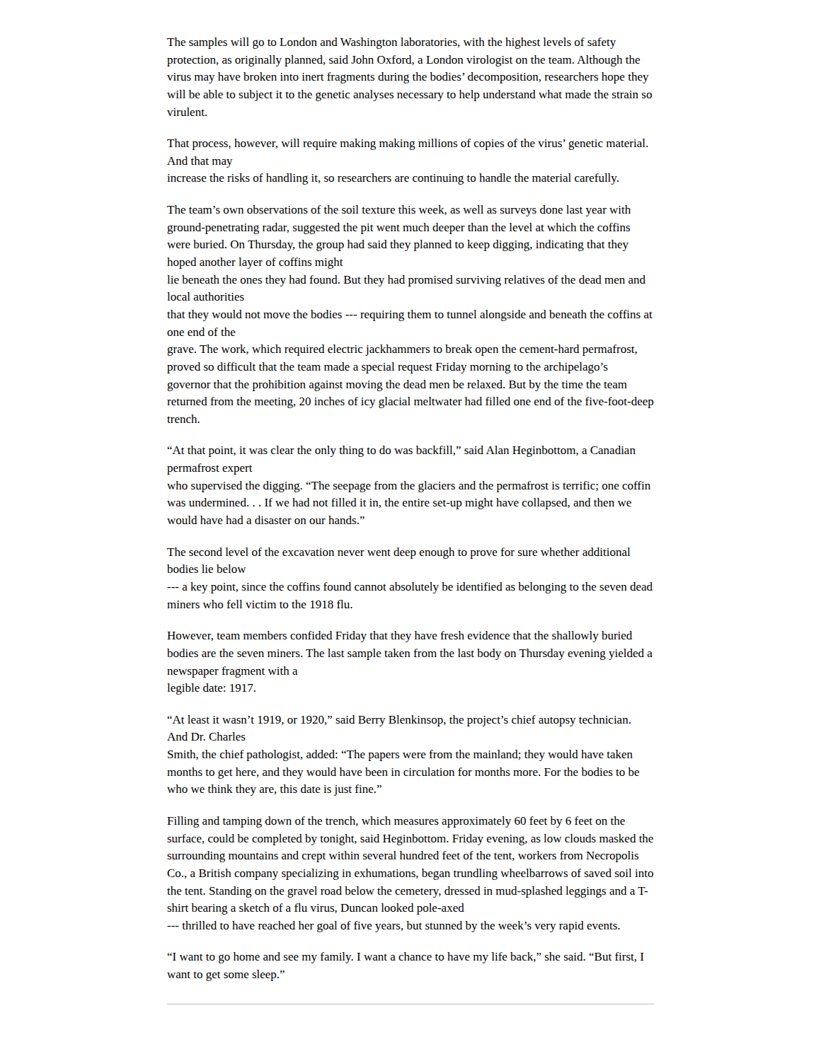The samples will go to London and Washington laboratories, with the highest levels of safety protection, as originally planned, said John Oxford, a London virologist on the team. Although the virus may have broken into inert fragments during the bodies’ decomposition, researchers hope they will be able to subject it to the genetic analyses necessary to help understand what made the strain so virulent.
That process, however, will require making making millions of copies of the virus’ genetic material. And that may
increase the risks of handling it, so researchers are continuing to handle the material carefully.
The team’s own observations of the soil texture this week, as well as surveys done last year with
ground-penetrating radar, suggested the pit went much deeper than the level at which the coffins were buried. On Thursday, the group had said they planned to keep digging, indicating that they hoped another layer of coffins might
lie beneath the ones they had found. But they had promised surviving relatives of the dead men and local authorities
that they would not move the bodies --- requiring them to tunnel alongside and beneath the coffins at one end of the
grave. The work, which required electric jackhammers to break open the cement-hard permafrost, proved so difficult that the team made a special request Friday morning to the archipelago’s governor that the prohibition against moving the dead men be relaxed. But by the time the team returned from the meeting, 20 inches of icy glacial meltwater had filled one end of the five-foot-deep trench.
“At that point, it was clear the only thing to do was backfill,” said Alan Heginbottom, a Canadian permafrost expert
who supervised the digging. “The seepage from the glaciers and the permafrost is terrific; one coffin was undermined. . . If we had not filled it in, the entire set-up might have collapsed, and then we would have had a disaster on our hands.”
The second level of the excavation never went deep enough to prove for sure whether additional bodies lie below
--- a key point, since the coffins found cannot absolutely be identified as belonging to the seven dead miners who fell victim to the 1918 flu.
However, team members confided Friday that they have fresh evidence that the shallowly buried bodies are the seven miners. The last sample taken from the last body on Thursday evening yielded a newspaper fragment with a
legible date: 1917.
“At least it wasn’t 1919, or 1920,” said Berry Blenkinsop, the project’s chief autopsy technician. And Dr. Charles
Smith, the chief pathologist, added: “The papers were from the mainland; they would have taken months to get here, and they would have been in circulation for months more. For the bodies to be who we think they are, this date is just fine.”
Filling and tamping down of the trench, which measures approximately 60 feet by 6 feet on the surface, could be completed by tonight, said Heginbottom. Friday evening, as low clouds masked the surrounding mountains and crept within several hundred feet of the tent, workers from Necropolis Co., a British company specializing in exhumations, began trundling wheelbarrows of saved soil into the tent. Standing on the gravel road below the cemetery, dressed in mud-splashed leggings and a T-shirt bearing a sketch of a flu virus, Duncan looked pole-axed
--- thrilled to have reached her goal of five years, but stunned by the week’s very rapid events.
“I want to go home and see my family. I want a chance to have my life back,” she said. “But first, I want to get some sleep.”